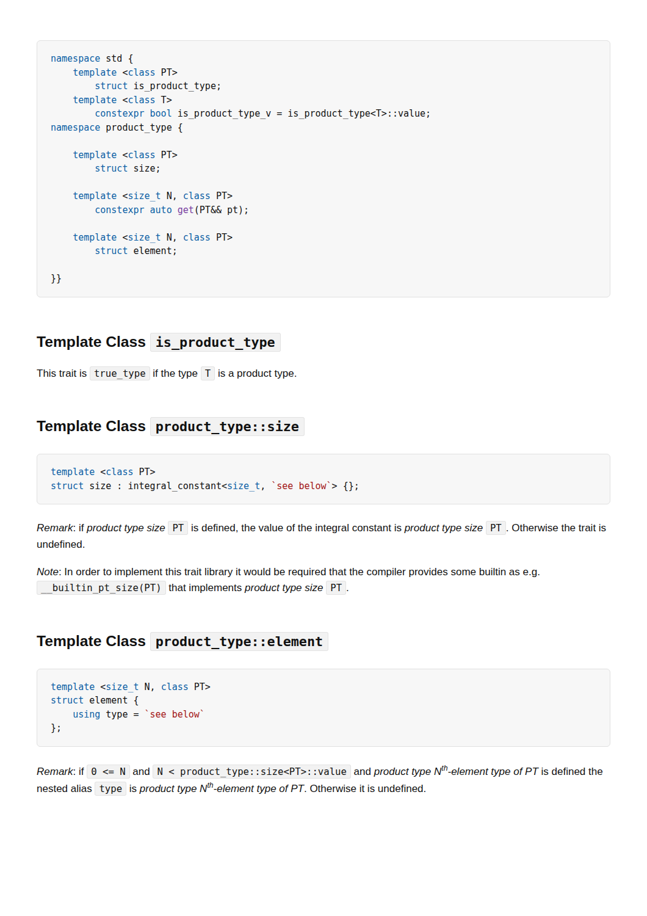namespace std {
    template <class PT>
        struct is_product_type;
    template <class T>
        constexpr bool is_product_type_v = is_product_type<T>::value;
namespace product_type {

    template <class PT>
        struct size;

    template <size_t N, class PT>
        constexpr auto get(PT&& pt);

    template <size_t N, class PT>
        struct element;

}}
Template Class is_product_type
This trait is true_type if the type T is a product type.
Template Class product_type::size
template <class PT>
struct size : integral_constant<size_t, `see below`> {};
Remark: if product type size PT is defined, the value of the integral constant is product type size PT. Otherwise the trait is undefined.
Note: In order to implement this trait library it would be required that the compiler provides some builtin as e.g. __builtin_pt_size(PT) that implements product type size PT.
Template Class product_type::element
template <size_t N, class PT>
struct element {
    using type = `see below`
};
Remark: if 0 <= N and N < product_type::size<PT>::value and product type Nth-element type of PT is defined the nested alias type is product type Nth-element type of PT. Otherwise it is undefined.